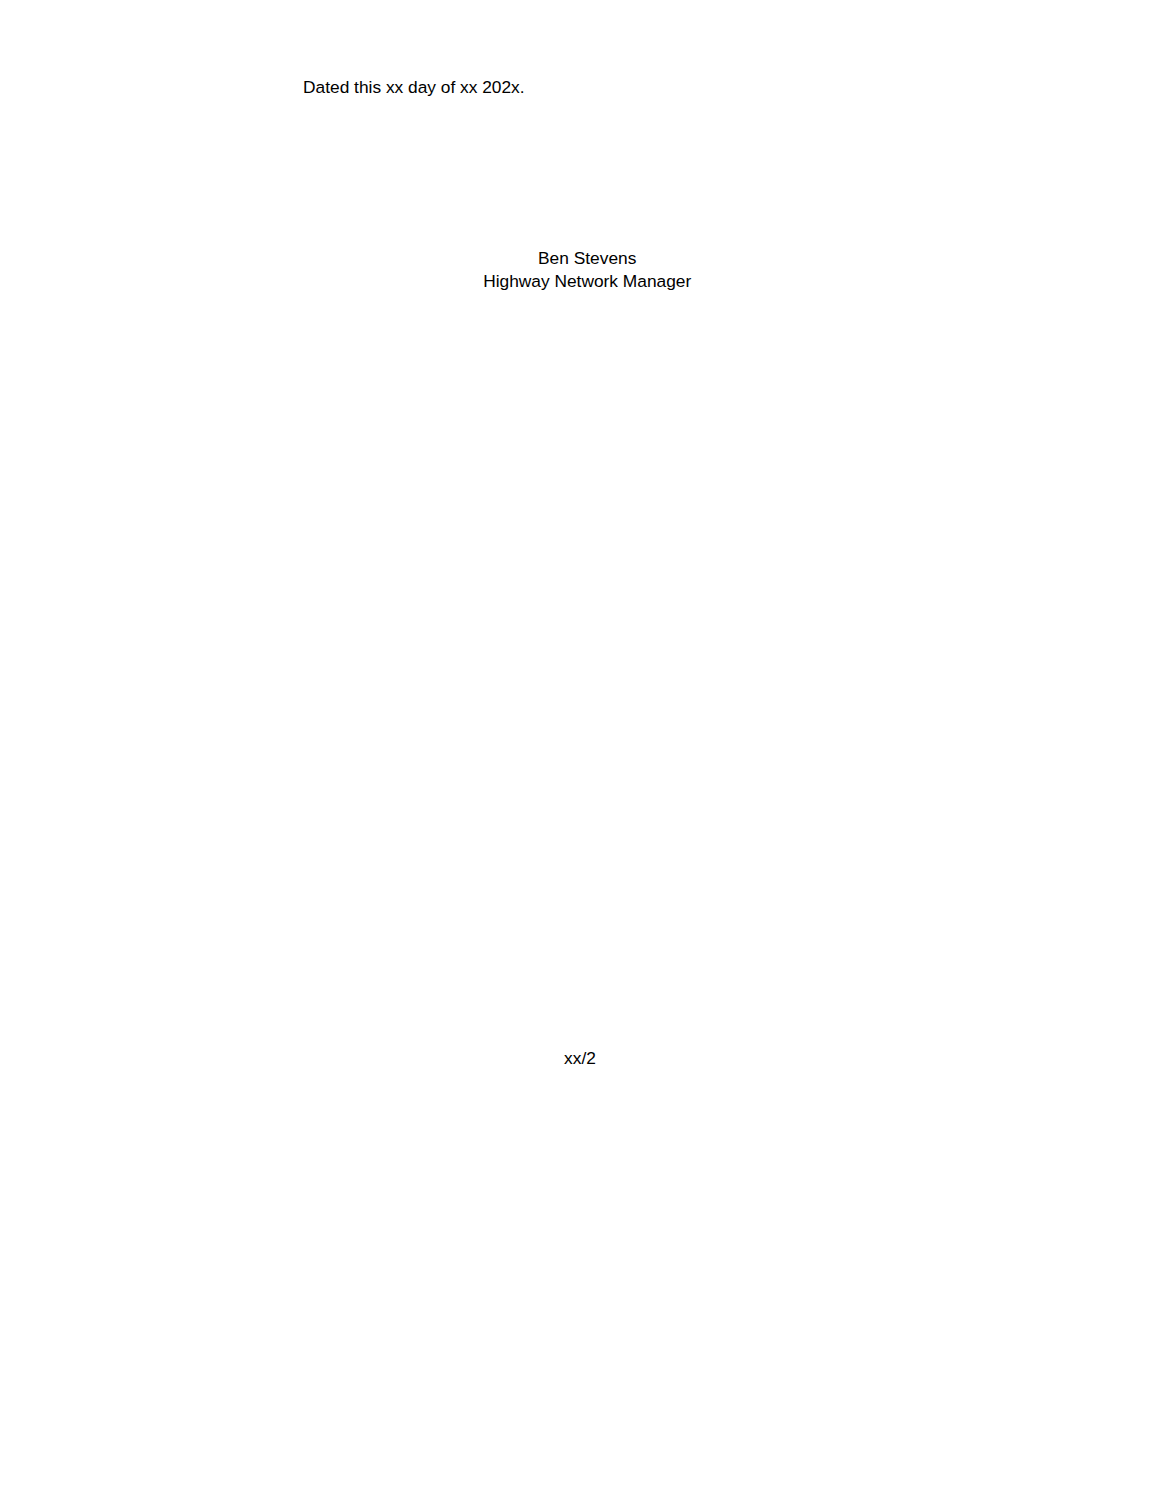Dated this xx day of xx 202x.
Ben Stevens
Highway Network Manager
xx/2